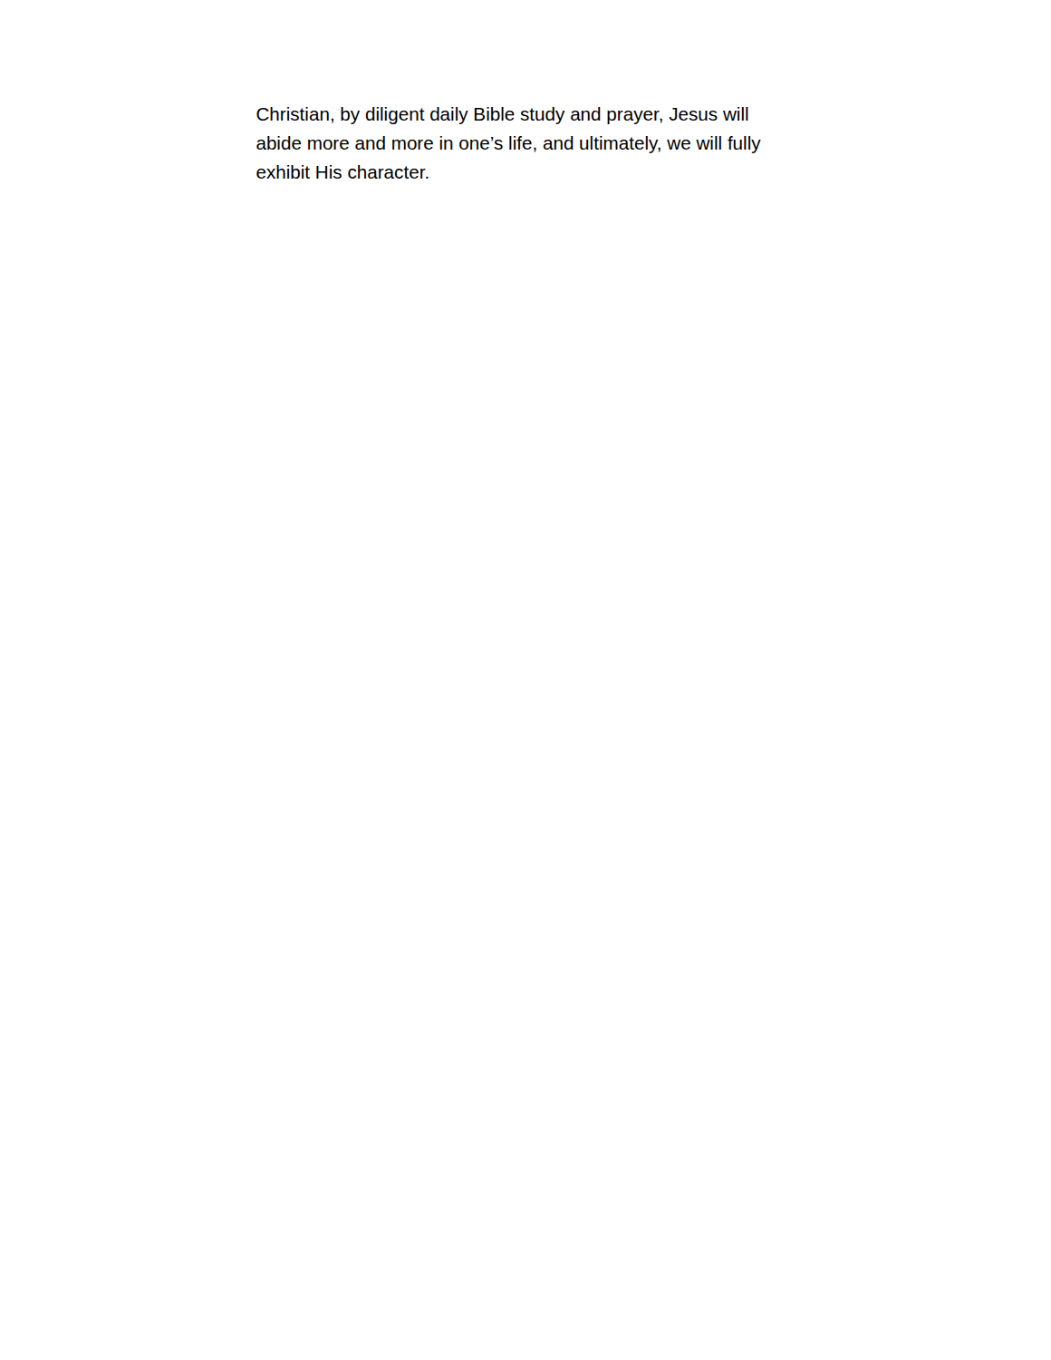Christian, by diligent daily Bible study and prayer, Jesus will abide more and more in one’s life, and ultimately, we will fully exhibit His character.